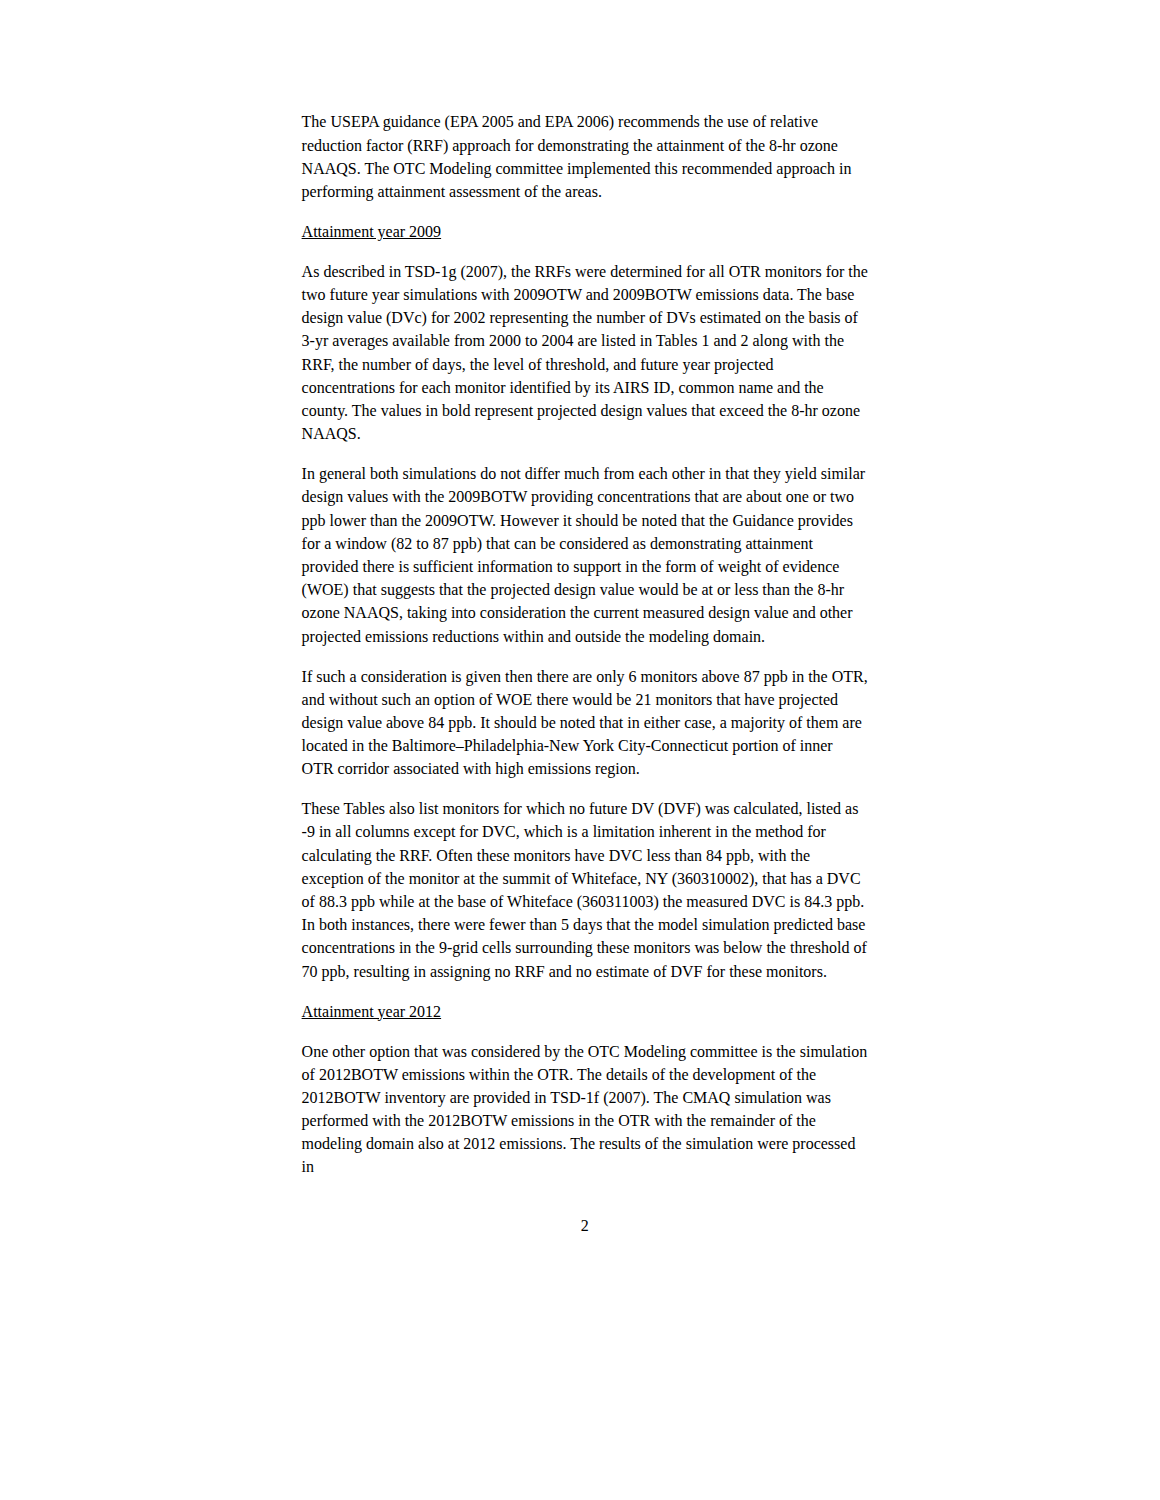The USEPA guidance (EPA 2005 and EPA 2006) recommends the use of relative reduction factor (RRF) approach for demonstrating the attainment of the 8-hr ozone NAAQS. The OTC Modeling committee implemented this recommended approach in performing attainment assessment of the areas.
Attainment year 2009
As described in TSD-1g (2007), the RRFs were determined for all OTR monitors for the two future year simulations with 2009OTW and 2009BOTW emissions data. The base design value (DVc) for 2002 representing the number of DVs estimated on the basis of 3-yr averages available from 2000 to 2004 are listed in Tables 1 and 2 along with the RRF, the number of days, the level of threshold, and future year projected concentrations for each monitor identified by its AIRS ID, common name and the county. The values in bold represent projected design values that exceed the 8-hr ozone NAAQS.
In general both simulations do not differ much from each other in that they yield similar design values with the 2009BOTW providing concentrations that are about one or two ppb lower than the 2009OTW. However it should be noted that the Guidance provides for a window (82 to 87 ppb) that can be considered as demonstrating attainment provided there is sufficient information to support in the form of weight of evidence (WOE) that suggests that the projected design value would be at or less than the 8-hr ozone NAAQS, taking into consideration the current measured design value and other projected emissions reductions within and outside the modeling domain.
If such a consideration is given then there are only 6 monitors above 87 ppb in the OTR, and without such an option of WOE there would be 21 monitors that have projected design value above 84 ppb. It should be noted that in either case, a majority of them are located in the Baltimore–Philadelphia-New York City-Connecticut portion of inner OTR corridor associated with high emissions region.
These Tables also list monitors for which no future DV (DVF) was calculated, listed as -9 in all columns except for DVC, which is a limitation inherent in the method for calculating the RRF. Often these monitors have DVC less than 84 ppb, with the exception of the monitor at the summit of Whiteface, NY (360310002), that has a DVC of 88.3 ppb while at the base of Whiteface (360311003) the measured DVC is 84.3 ppb. In both instances, there were fewer than 5 days that the model simulation predicted base concentrations in the 9-grid cells surrounding these monitors was below the threshold of 70 ppb, resulting in assigning no RRF and no estimate of DVF for these monitors.
Attainment year 2012
One other option that was considered by the OTC Modeling committee is the simulation of 2012BOTW emissions within the OTR. The details of the development of the 2012BOTW inventory are provided in TSD-1f (2007). The CMAQ simulation was performed with the 2012BOTW emissions in the OTR with the remainder of the modeling domain also at 2012 emissions. The results of the simulation were processed in
2